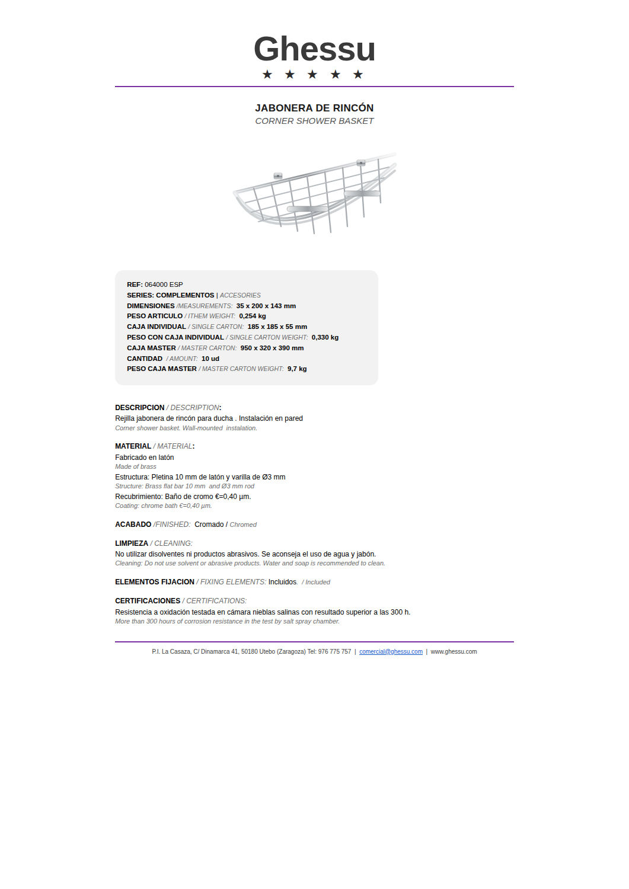Ghessu
★ ★ ★ ★ ★
JABONERA DE RINCÓN
CORNER SHOWER BASKET
REF: 064000 ESP
SERIES: COMPLEMENTOS | ACCESORIES
DIMENSIONES /MEASUREMENTS: 35 x 200 x 143 mm
PESO ARTICULO / ITHEM WEIGHT: 0,254 kg
CAJA INDIVIDUAL / SINGLE CARTON: 185 x 185 x 55 mm
PESO CON CAJA INDIVIDUAL / SINGLE CARTON WEIGHT: 0,330 kg
CAJA MASTER / MASTER CARTON: 950 x 320 x 390 mm
CANTIDAD / AMOUNT: 10 ud
PESO CAJA MASTER / MASTER CARTON WEIGHT: 9,7 kg
DESCRIPCION / DESCRIPTION:
Rejilla jabonera de rincón para ducha . Instalación en pared
Corner shower basket. Wall-mounted instalation.
MATERIAL / MATERIAL:
Fabricado en latón
Made of brass
Estructura: Pletina 10 mm de latón y varilla de Ø3 mm
Structure: Brass flat bar 10 mm and Ø3 mm rod
Recubrimiento: Baño de cromo €=0,40 µm.
Coating: chrome bath €=0,40 µm.
ACABADO /FINISHED: Cromado / Chromed
LIMPIEZA / CLEANING:
No utilizar disolventes ni productos abrasivos. Se aconseja el uso de agua y jabón.
Cleaning: Do not use solvent or abrasive products. Water and soap is recommended to clean.
ELEMENTOS FIJACION / FIXING ELEMENTS: Incluidos. / Included
CERTIFICACIONES / CERTIFICATIONS:
Resistencia a oxidación testada en cámara nieblas salinas con resultado superior a las 300 h.
More than 300 hours of corrosion resistance in the test by salt spray chamber.
P.I. La Casaza, C/ Dinamarca 41, 50180 Utebo (Zaragoza) Tel: 976 775 757 | comercial@ghessu.com | www.ghessu.com